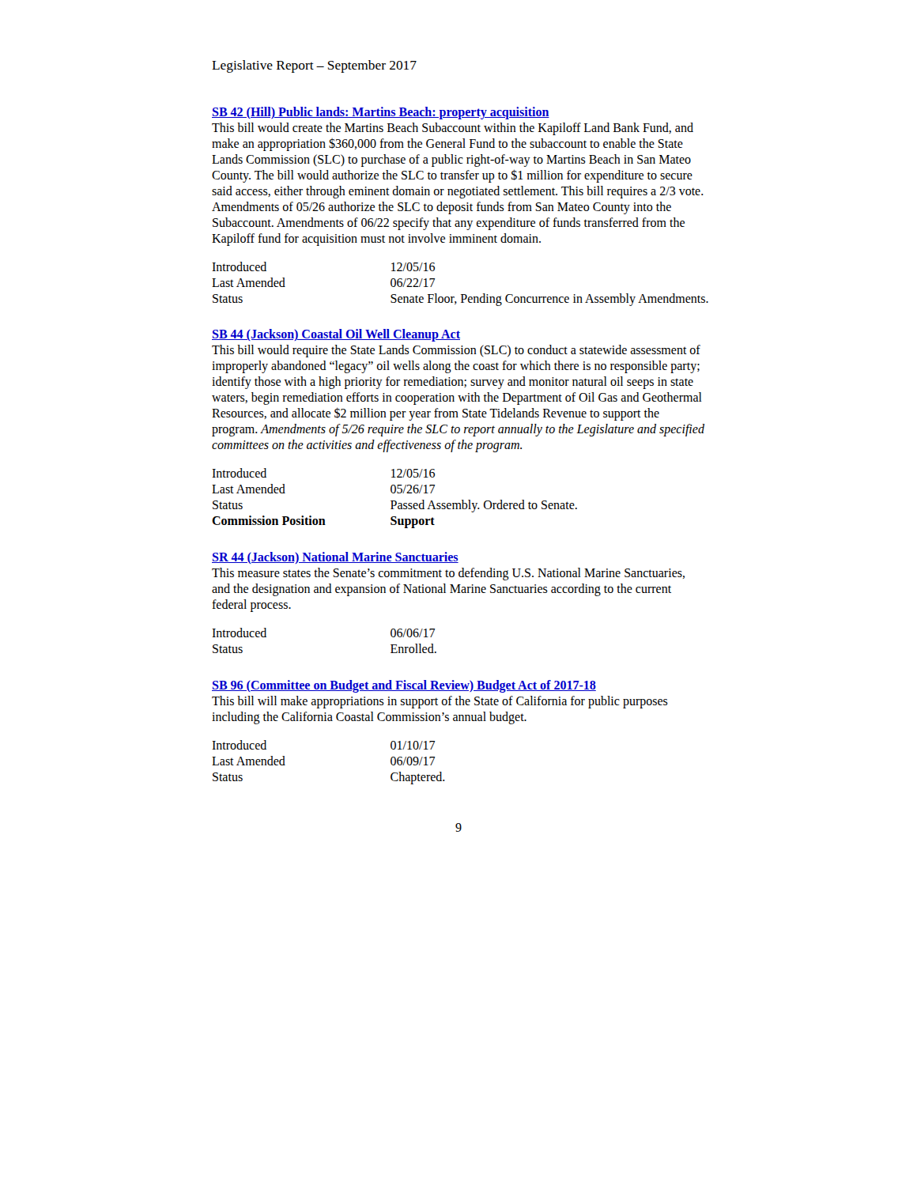Legislative Report – September 2017
SB 42 (Hill) Public lands: Martins Beach: property acquisition
This bill would create the Martins Beach Subaccount within the Kapiloff Land Bank Fund, and make an appropriation $360,000 from the General Fund to the subaccount to enable the State Lands Commission (SLC) to purchase of a public right-of-way to Martins Beach in San Mateo County. The bill would authorize the SLC to transfer up to $1 million for expenditure to secure said access, either through eminent domain or negotiated settlement. This bill requires a 2/3 vote. Amendments of 05/26 authorize the SLC to deposit funds from San Mateo County into the Subaccount. Amendments of 06/22 specify that any expenditure of funds transferred from the Kapiloff fund for acquisition must not involve imminent domain.
Introduced12/05/16 Last Amended06/22/17 Status Senate Floor, Pending Concurrence in Assembly Amendments.
SB 44 (Jackson) Coastal Oil Well Cleanup Act
This bill would require the State Lands Commission (SLC) to conduct a statewide assessment of improperly abandoned “legacy” oil wells along the coast for which there is no responsible party; identify those with a high priority for remediation; survey and monitor natural oil seeps in state waters, begin remediation efforts in cooperation with the Department of Oil Gas and Geothermal Resources, and allocate $2 million per year from State Tidelands Revenue to support the program. Amendments of 5/26 require the SLC to report annually to the Legislature and specified committees on the activities and effectiveness of the program.
Introduced12/05/16 Last Amended05/26/17 Status Passed Assembly. Ordered to Senate. Commission Position Support
SR 44 (Jackson) National Marine Sanctuaries
This measure states the Senate’s commitment to defending U.S. National Marine Sanctuaries, and the designation and expansion of National Marine Sanctuaries according to the current federal process.
Introduced06/06/17 Status Enrolled.
SB 96 (Committee on Budget and Fiscal Review) Budget Act of 2017-18
This bill will make appropriations in support of the State of California for public purposes including the California Coastal Commission’s annual budget.
Introduced01/10/17 Last Amended06/09/17 Status Chaptered.
9